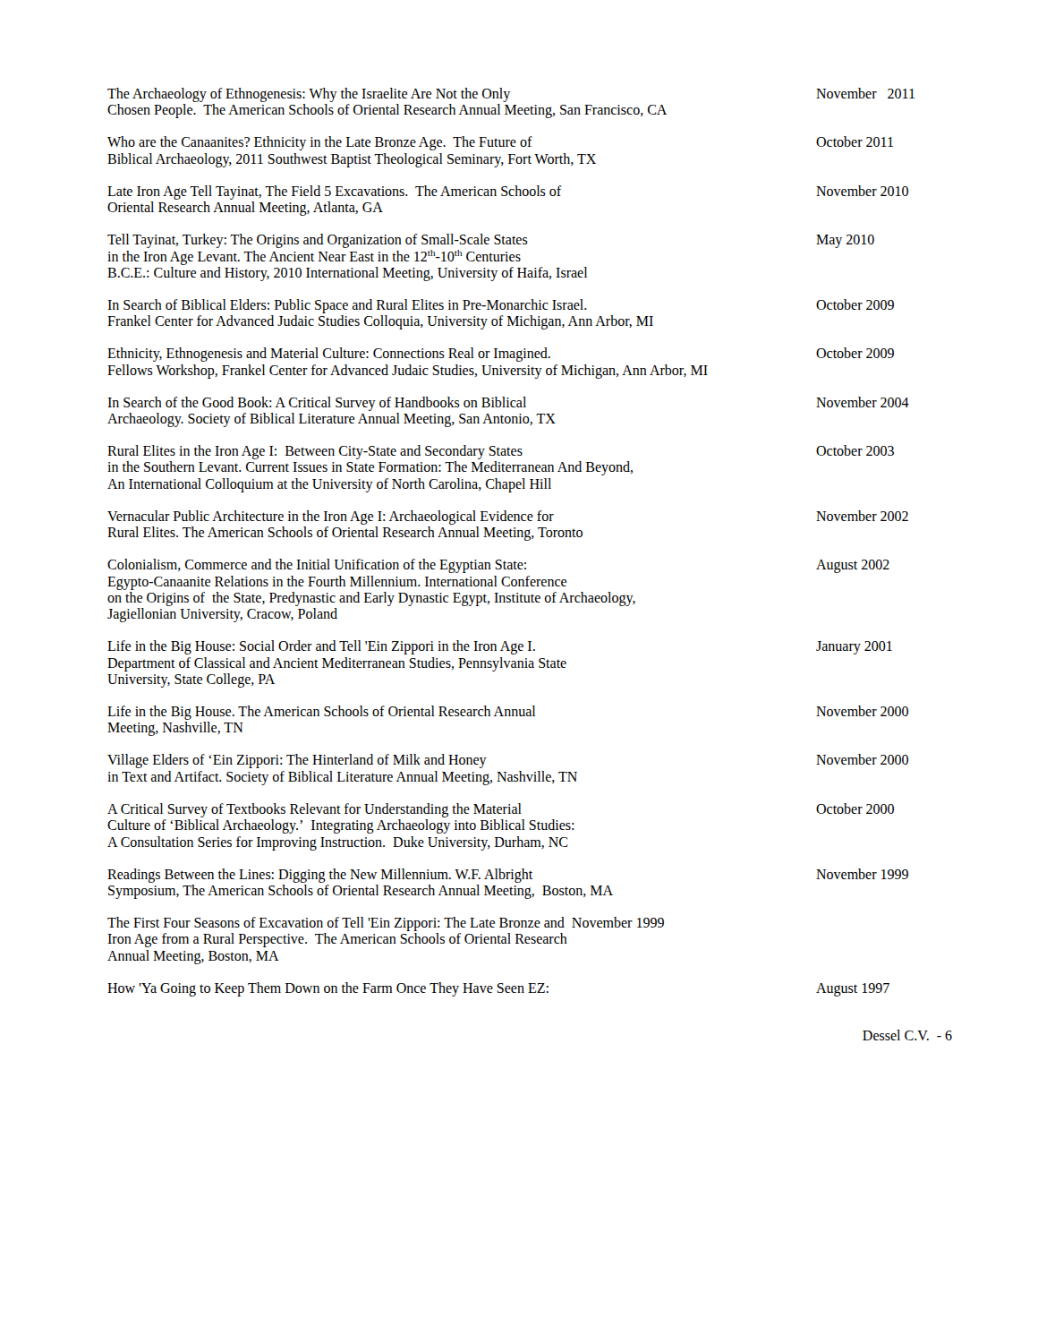The Archaeology of Ethnogenesis: Why the Israelite Are Not the Only
Chosen People. The American Schools of Oriental Research Annual Meeting, San Francisco, CA
November 2011
Who are the Canaanites? Ethnicity in the Late Bronze Age. The Future of
Biblical Archaeology, 2011 Southwest Baptist Theological Seminary, Fort Worth, TX
October 2011
Late Iron Age Tell Tayinat, The Field 5 Excavations. The American Schools of
Oriental Research Annual Meeting, Atlanta, GA
November 2010
Tell Tayinat, Turkey: The Origins and Organization of Small-Scale States
in the Iron Age Levant. The Ancient Near East in the 12th-10th Centuries
B.C.E.: Culture and History, 2010 International Meeting, University of Haifa, Israel
May 2010
In Search of Biblical Elders: Public Space and Rural Elites in Pre-Monarchic Israel.
Frankel Center for Advanced Judaic Studies Colloquia, University of Michigan, Ann Arbor, MI
October 2009
Ethnicity, Ethnogenesis and Material Culture: Connections Real or Imagined.
Fellows Workshop, Frankel Center for Advanced Judaic Studies, University of Michigan, Ann Arbor, MI
October 2009
In Search of the Good Book: A Critical Survey of Handbooks on Biblical
Archaeology. Society of Biblical Literature Annual Meeting, San Antonio, TX
November 2004
Rural Elites in the Iron Age I: Between City-State and Secondary States
in the Southern Levant. Current Issues in State Formation: The Mediterranean And Beyond,
An International Colloquium at the University of North Carolina, Chapel Hill
October 2003
Vernacular Public Architecture in the Iron Age I: Archaeological Evidence for
Rural Elites. The American Schools of Oriental Research Annual Meeting, Toronto
November 2002
Colonialism, Commerce and the Initial Unification of the Egyptian State:
Egypto-Canaanite Relations in the Fourth Millennium. International Conference
on the Origins of the State, Predynastic and Early Dynastic Egypt, Institute of Archaeology,
Jagiellonian University, Cracow, Poland
August 2002
Life in the Big House: Social Order and Tell 'Ein Zippori in the Iron Age I.
Department of Classical and Ancient Mediterranean Studies, Pennsylvania State
University, State College, PA
January 2001
Life in the Big House. The American Schools of Oriental Research Annual
Meeting, Nashville, TN
November 2000
Village Elders of ‘Ein Zippori: The Hinterland of Milk and Honey
in Text and Artifact. Society of Biblical Literature Annual Meeting, Nashville, TN
November 2000
A Critical Survey of Textbooks Relevant for Understanding the Material
Culture of ‘Biblical Archaeology.’ Integrating Archaeology into Biblical Studies:
A Consultation Series for Improving Instruction. Duke University, Durham, NC
October 2000
Readings Between the Lines: Digging the New Millennium. W.F. Albright
Symposium, The American Schools of Oriental Research Annual Meeting, Boston, MA
November 1999
The First Four Seasons of Excavation of Tell 'Ein Zippori: The Late Bronze and November 1999
Iron Age from a Rural Perspective. The American Schools of Oriental Research
Annual Meeting, Boston, MA
How 'Ya Going to Keep Them Down on the Farm Once They Have Seen EZ:
August 1997
Dessel C.V. - 6